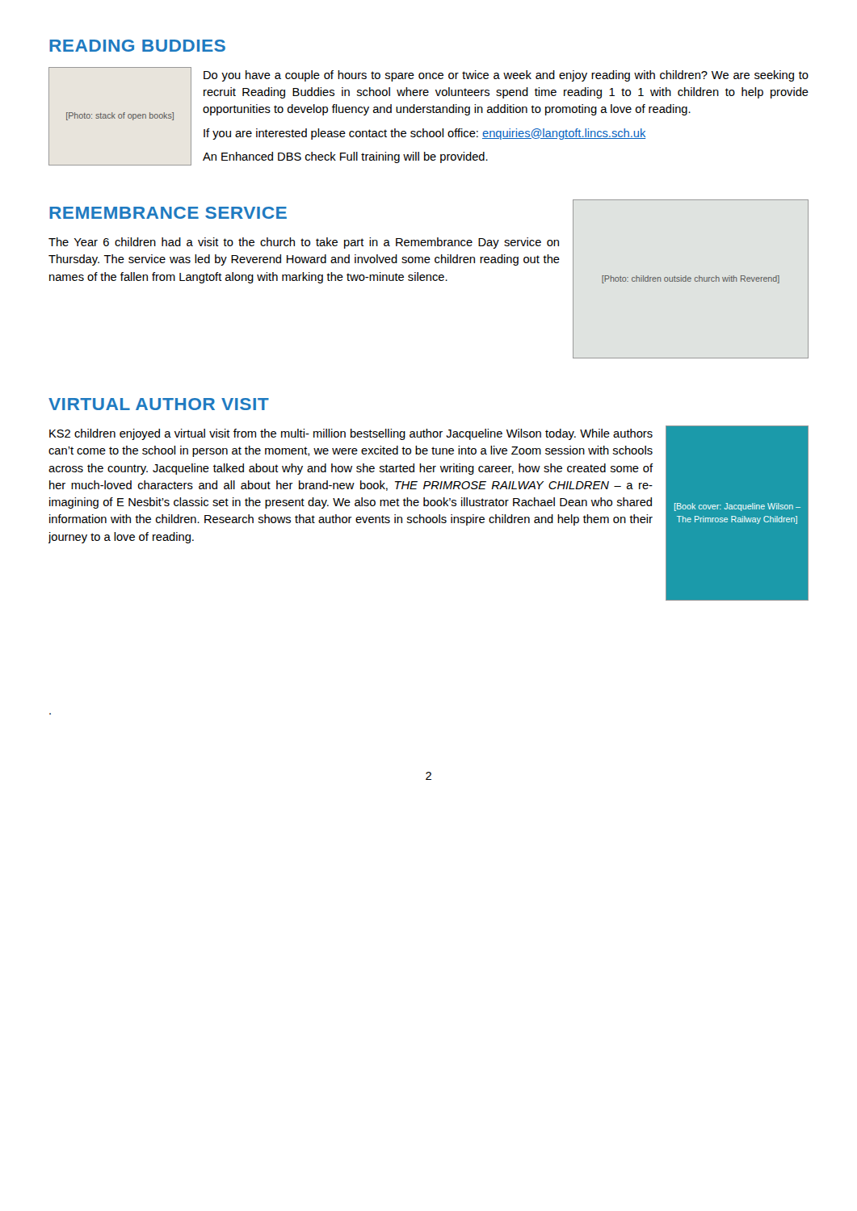Reading Buddies
[Photo: stack of open books]
Do you have a couple of hours to spare once or twice a week and enjoy reading with children? We are seeking to recruit Reading Buddies in school where volunteers spend time reading 1 to 1 with children to help provide opportunities to develop fluency and understanding in addition to promoting a love of reading.
If you are interested please contact the school office: enquiries@langtoft.lincs.sch.uk
An Enhanced DBS check Full training will be provided.
[Photo: children outside church with Reverend]
Remembrance Service
The Year 6 children had a visit to the church to take part in a Remembrance Day service on Thursday. The service was led by Reverend Howard and involved some children reading out the names of the fallen from Langtoft along with marking the two-minute silence.
Virtual Author Visit
[Book cover: Jacqueline Wilson – The Primrose Railway Children]
KS2 children enjoyed a virtual visit from the multi- million bestselling author Jacqueline Wilson today. While authors can’t come to the school in person at the moment, we were excited to be tune into a live Zoom session with schools across the country. Jacqueline talked about why and how she started her writing career, how she created some of her much-loved characters and all about her brand-new book, THE PRIMROSE RAILWAY CHILDREN – a re-imagining of E Nesbit’s classic set in the present day. We also met the book’s illustrator Rachael Dean who shared information with the children. Research shows that author events in schools inspire children and help them on their journey to a love of reading.
.
2